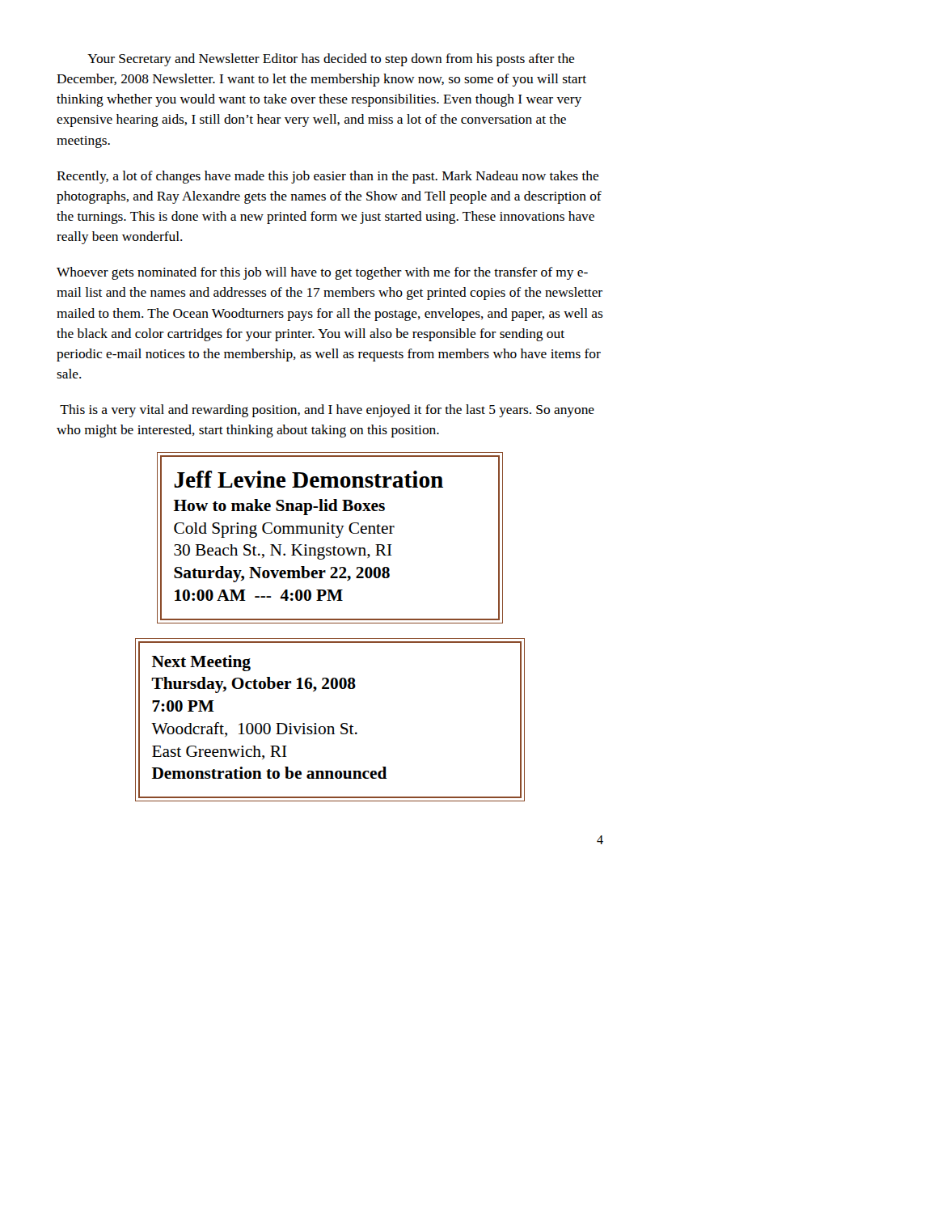Your Secretary and Newsletter Editor has decided to step down from his posts after the December, 2008 Newsletter. I want to let the membership know now, so some of you will start thinking whether you would want to take over these responsibilities. Even though I wear very expensive hearing aids, I still don’t hear very well, and miss a lot of the conversation at the meetings.
Recently, a lot of changes have made this job easier than in the past. Mark Nadeau now takes the photographs, and Ray Alexandre gets the names of the Show and Tell people and a description of the turnings. This is done with a new printed form we just started using. These innovations have really been wonderful.
Whoever gets nominated for this job will have to get together with me for the transfer of my e-mail list and the names and addresses of the 17 members who get printed copies of the newsletter mailed to them. The Ocean Woodturners pays for all the postage, envelopes, and paper, as well as the black and color cartridges for your printer. You will also be responsible for sending out periodic e-mail notices to the membership, as well as requests from members who have items for sale.
This is a very vital and rewarding position, and I have enjoyed it for the last 5 years. So anyone who might be interested, start thinking about taking on this position.
Jeff Levine Demonstration
How to make Snap-lid Boxes
Cold Spring Community Center
30 Beach St., N. Kingstown, RI
Saturday, November 22, 2008
10:00 AM --- 4:00 PM
Next Meeting
Thursday, October 16, 2008
7:00 PM
Woodcraft, 1000 Division St.
East Greenwich, RI
Demonstration to be announced
4